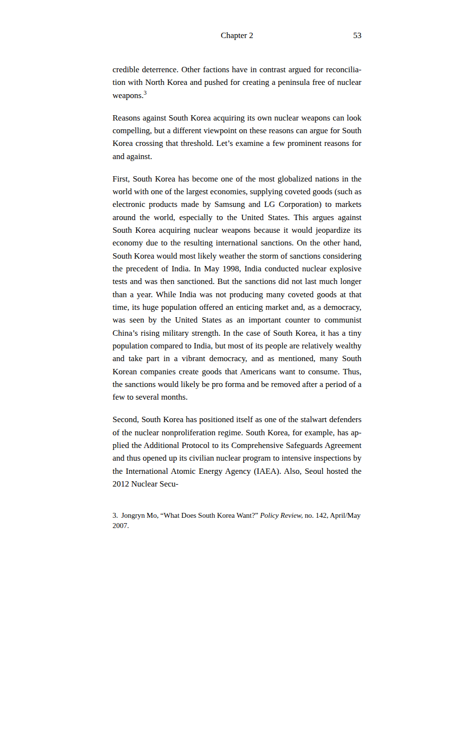Chapter 2 53
credible deterrence. Other factions have in contrast argued for reconciliation with North Korea and pushed for creating a peninsula free of nuclear weapons.3
Reasons against South Korea acquiring its own nuclear weapons can look compelling, but a different viewpoint on these reasons can argue for South Korea crossing that threshold. Let’s examine a few prominent reasons for and against.
First, South Korea has become one of the most globalized nations in the world with one of the largest economies, supplying coveted goods (such as electronic products made by Samsung and LG Corporation) to markets around the world, especially to the United States. This argues against South Korea acquiring nuclear weapons because it would jeopardize its economy due to the resulting international sanctions. On the other hand, South Korea would most likely weather the storm of sanctions considering the precedent of India. In May 1998, India conducted nuclear explosive tests and was then sanctioned. But the sanctions did not last much longer than a year. While India was not producing many coveted goods at that time, its huge population offered an enticing market and, as a democracy, was seen by the United States as an important counter to communist China’s rising military strength. In the case of South Korea, it has a tiny population compared to India, but most of its people are relatively wealthy and take part in a vibrant democracy, and as mentioned, many South Korean companies create goods that Americans want to consume. Thus, the sanctions would likely be pro forma and be removed after a period of a few to several months.
Second, South Korea has positioned itself as one of the stalwart defenders of the nuclear nonproliferation regime. South Korea, for example, has applied the Additional Protocol to its Comprehensive Safeguards Agreement and thus opened up its civilian nuclear program to intensive inspections by the International Atomic Energy Agency (IAEA). Also, Seoul hosted the 2012 Nuclear Secu-
3. Jongryn Mo, “What Does South Korea Want?” Policy Review, no. 142, April/May 2007.